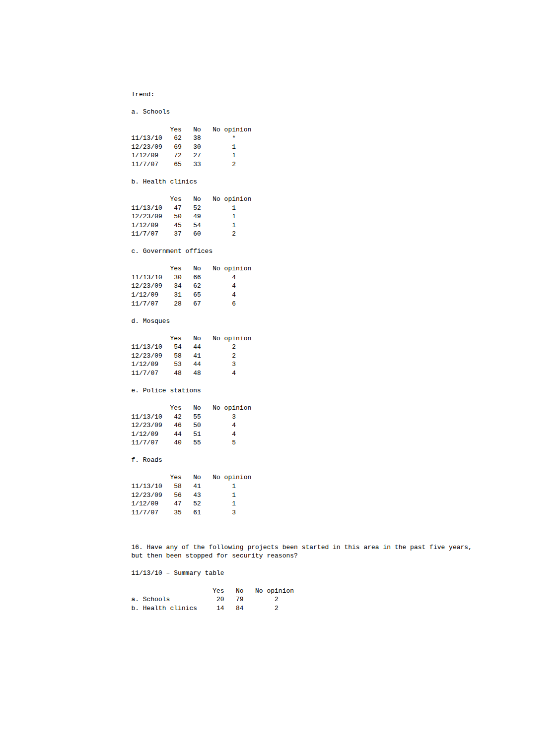Trend:
a. Schools
          Yes   No   No opinion
11/13/10   62   38        *
12/23/09   69   30        1
1/12/09    72   27        1
11/7/07    65   33        2
b. Health clinics
          Yes   No   No opinion
11/13/10   47   52        1
12/23/09   50   49        1
1/12/09    45   54        1
11/7/07    37   60        2
c. Government offices
          Yes   No   No opinion
11/13/10   30   66        4
12/23/09   34   62        4
1/12/09    31   65        4
11/7/07    28   67        6
d. Mosques
          Yes   No   No opinion
11/13/10   54   44        2
12/23/09   58   41        2
1/12/09    53   44        3
11/7/07    48   48        4
e. Police stations
          Yes   No   No opinion
11/13/10   42   55        3
12/23/09   46   50        4
1/12/09    44   51        4
11/7/07    40   55        5
f. Roads
          Yes   No   No opinion
11/13/10   58   41        1
12/23/09   56   43        1
1/12/09    47   52        1
11/7/07    35   61        3
16. Have any of the following projects been started in this area in the past five years,
but then been stopped for security reasons?
11/13/10 – Summary table
                     Yes   No   No opinion
a. Schools            20   79        2
b. Health clinics     14   84        2